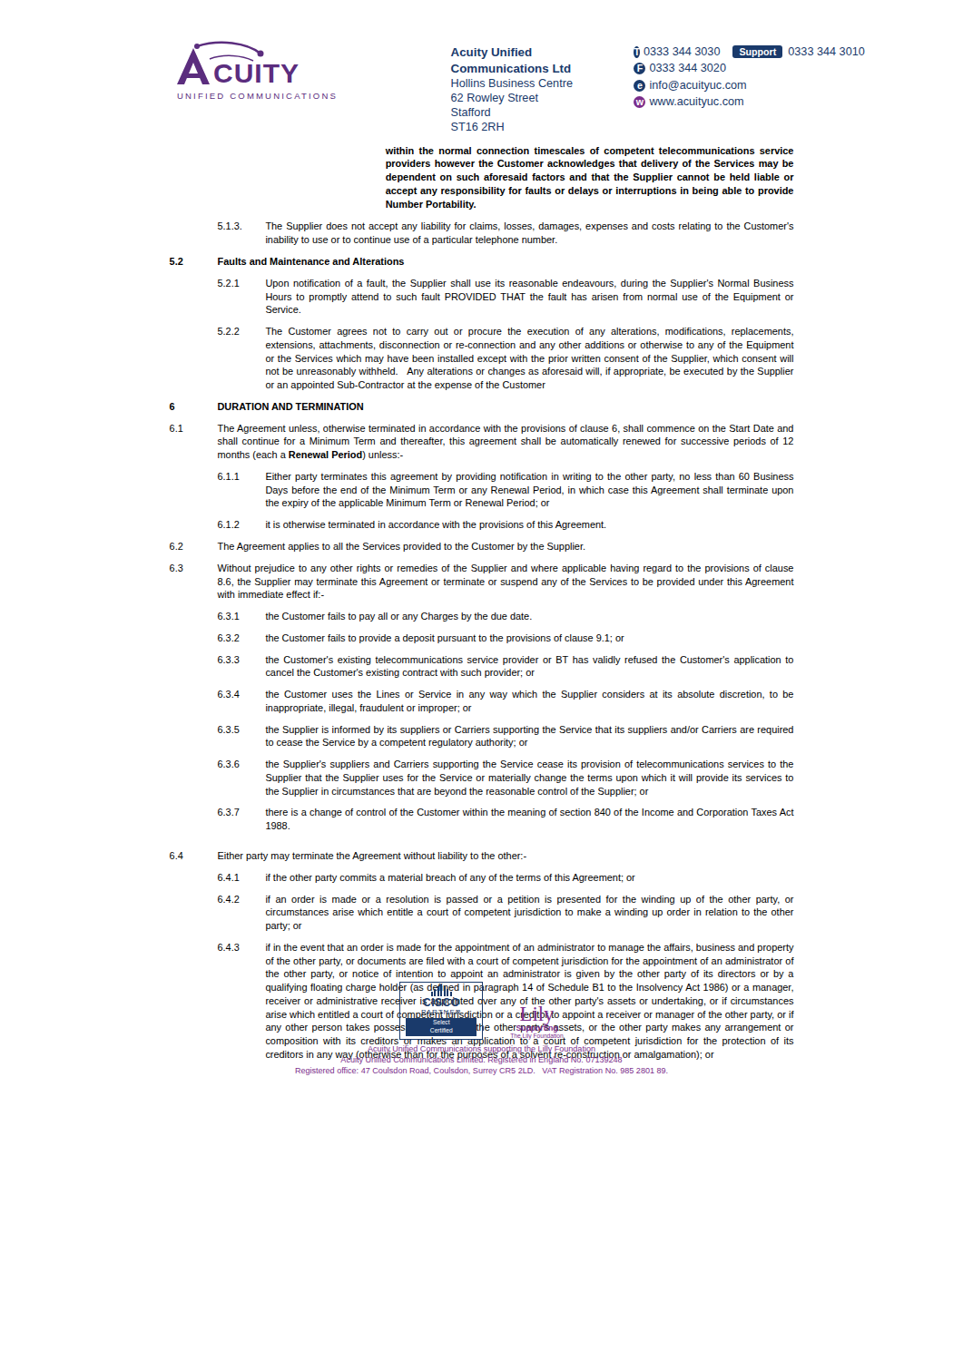CUITY UNIFIED COMMUNICATIONS
Acuity Unified Communications Ltd
Hollins Business Centre
62 Rowley Street
Stafford
ST16 2RH
T 0333 344 3030 Support0333 344 3010
F 0333 344 3020
e info@acuityuc.com
w www.acuityuc.com
within the normal connection timescales of competent telecommunications service providers however the Customer acknowledges that delivery of the Services may be dependent on such aforesaid factors and that the Supplier cannot be held liable or accept any responsibility for faults or delays or interruptions in being able to provide Number Portability.
5.1.3.
The Supplier does not accept any liability for claims, losses, damages, expenses and costs relating to the Customer's inability to use or to continue use of a particular telephone number.
5.2
Faults and Maintenance and Alterations
5.2.1
Upon notification of a fault, the Supplier shall use its reasonable endeavours, during the Supplier's Normal Business Hours to promptly attend to such fault PROVIDED THAT the fault has arisen from normal use of the Equipment or Service.
5.2.2
The Customer agrees not to carry out or procure the execution of any alterations, modifications, replacements, extensions, attachments, disconnection or re-connection and any other additions or otherwise to any of the Equipment or the Services which may have been installed except with the prior written consent of the Supplier, which consent will not be unreasonably withheld. Any alterations or changes as aforesaid will, if appropriate, be executed by the Supplier or an appointed Sub-Contractor at the expense of the Customer
6
DURATION AND TERMINATION
6.1
The Agreement unless, otherwise terminated in accordance with the provisions of clause 6, shall commence on the Start Date and shall continue for a Minimum Term and thereafter, this agreement shall be automatically renewed for successive periods of 12 months (each a Renewal Period) unless:-
6.1.1
Either party terminates this agreement by providing notification in writing to the other party, no less than 60 Business Days before the end of the Minimum Term or any Renewal Period, in which case this Agreement shall terminate upon the expiry of the applicable Minimum Term or Renewal Period; or
6.1.2
it is otherwise terminated in accordance with the provisions of this Agreement.
6.2
The Agreement applies to all the Services provided to the Customer by the Supplier.
6.3
Without prejudice to any other rights or remedies of the Supplier and where applicable having regard to the provisions of clause 8.6, the Supplier may terminate this Agreement or terminate or suspend any of the Services to be provided under this Agreement with immediate effect if:-
6.3.1
the Customer fails to pay all or any Charges by the due date.
6.3.2
the Customer fails to provide a deposit pursuant to the provisions of clause 9.1; or
6.3.3
the Customer's existing telecommunications service provider or BT has validly refused the Customer's application to cancel the Customer's existing contract with such provider; or
6.3.4
the Customer uses the Lines or Service in any way which the Supplier considers at its absolute discretion, to be inappropriate, illegal, fraudulent or improper; or
6.3.5
the Supplier is informed by its suppliers or Carriers supporting the Service that its suppliers and/or Carriers are required to cease the Service by a competent regulatory authority; or
6.3.6
the Supplier's suppliers and Carriers supporting the Service cease its provision of telecommunications services to the Supplier that the Supplier uses for the Service or materially change the terms upon which it will provide its services to the Supplier in circumstances that are beyond the reasonable control of the Supplier; or
6.3.7
there is a change of control of the Customer within the meaning of section 840 of the Income and Corporation Taxes Act 1988.
6.4
Either party may terminate the Agreement without liability to the other:-
6.4.1
if the other party commits a material breach of any of the terms of this Agreement; or
6.4.2
if an order is made or a resolution is passed or a petition is presented for the winding up of the other party, or circumstances arise which entitle a court of competent jurisdiction to make a winding up order in relation to the other party; or
6.4.3
if in the event that an order is made for the appointment of an administrator to manage the affairs, business and property of the other party, or documents are filed with a court of competent jurisdiction for the appointment of an administrator of the other party, or notice of intention to appoint an administrator is given by the other party of its directors or by a qualifying floating charge holder (as defined in paragraph 14 of Schedule B1 to the Insolvency Act 1986) or a manager, receiver or administrative receiver is appointed over any of the other party's assets or undertaking, or if circumstances arise which entitled a court of competent jurisdiction or a creditor to appoint a receiver or manager of the other party, or if any other person takes possession of or sells the other party's assets, or the other party makes any arrangement or composition with its creditors or makes an application to a court of competent jurisdiction for the protection of its creditors in any way (otherwise than for the purposes of a solvent re-construction or amalgamation); or
CISCO
PARTNER
Select
Certified
Lily
Supporting
The Lily Foundation
Acuity Unified Communications supporting the Lilly Foundation
Acuity Unified Communications Limited. Registered in England No. 07139248
Registered office: 47 Coulsdon Road, Coulsdon, Surrey CR5 2LD. VAT Registration No. 985 2801 89.